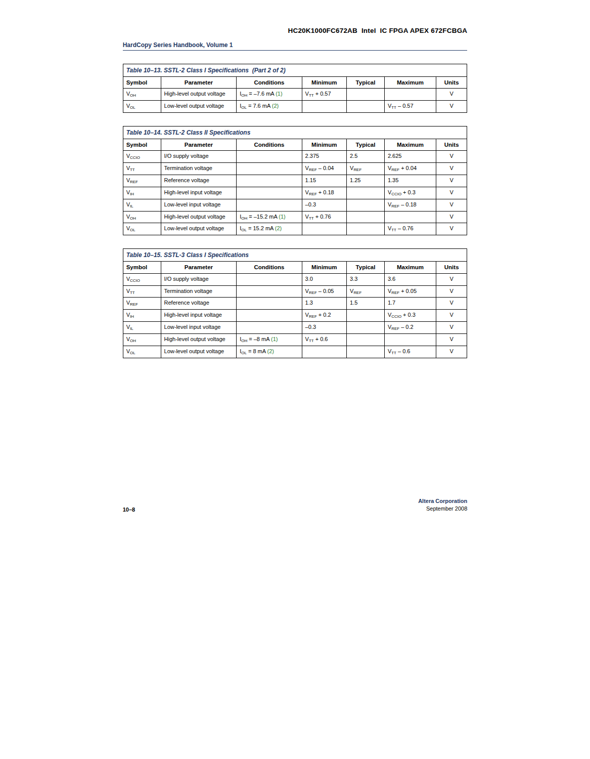HC20K1000FC672AB Intel IC FPGA APEX 672FCBGA
HardCopy Series Handbook, Volume 1
Table 10–13. SSTL-2 Class I Specifications (Part 2 of 2)
| Symbol | Parameter | Conditions | Minimum | Typical | Maximum | Units |
| --- | --- | --- | --- | --- | --- | --- |
| V OH | High-level output voltage | I OH = –7.6 mA (1) | V TT + 0.57 | | | V |
| V OL | Low-level output voltage | I OL = 7.6 mA (2) | | | V TT – 0.57 | V |
Table 10–14. SSTL-2 Class II Specifications
| Symbol | Parameter | Conditions | Minimum | Typical | Maximum | Units |
| --- | --- | --- | --- | --- | --- | --- |
| V CCIO | I/O supply voltage | | 2.375 | 2.5 | 2.625 | V |
| V TT | Termination voltage | | V REF – 0.04 | V REF | V REF + 0.04 | V |
| V REF | Reference voltage | | 1.15 | 1.25 | 1.35 | V |
| V IH | High-level input voltage | | V REF + 0.18 | | V CCIO + 0.3 | V |
| V IL | Low-level input voltage | | –0.3 | | V REF – 0.18 | V |
| V OH | High-level output voltage | I OH = –15.2 mA (1) | V TT + 0.76 | | | V |
| V OL | Low-level output voltage | I OL = 15.2 mA (2) | | | V TT – 0.76 | V |
Table 10–15. SSTL-3 Class I Specifications
| Symbol | Parameter | Conditions | Minimum | Typical | Maximum | Units |
| --- | --- | --- | --- | --- | --- | --- |
| V CCIO | I/O supply voltage | | 3.0 | 3.3 | 3.6 | V |
| V TT | Termination voltage | | V REF – 0.05 | V REF | V REF + 0.05 | V |
| V REF | Reference voltage | | 1.3 | 1.5 | 1.7 | V |
| V IH | High-level input voltage | | V REF + 0.2 | | V CCIO + 0.3 | V |
| V IL | Low-level input voltage | | –0.3 | | V REF – 0.2 | V |
| V OH | High-level output voltage | I OH = –8 mA (1) | V TT + 0.6 | | | V |
| V OL | Low-level output voltage | I OL = 8 mA (2) | | | V TT – 0.6 | V |
10–8
Altera Corporation
September 2008